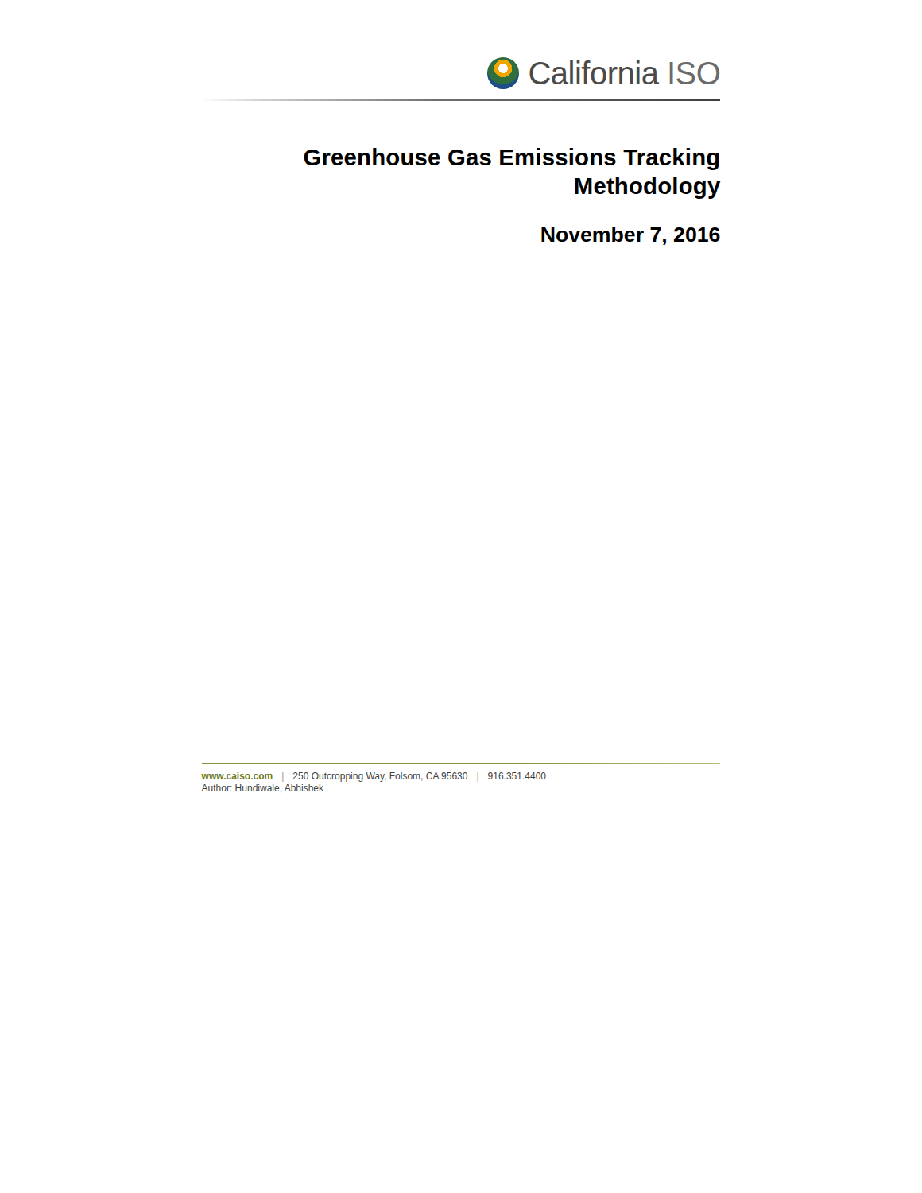California ISO
Greenhouse Gas Emissions Tracking
Methodology
November 7, 2016
www.caiso.com | 250 Outcropping Way, Folsom, CA 95630 | 916.351.4400
Author: Hundiwale, Abhishek